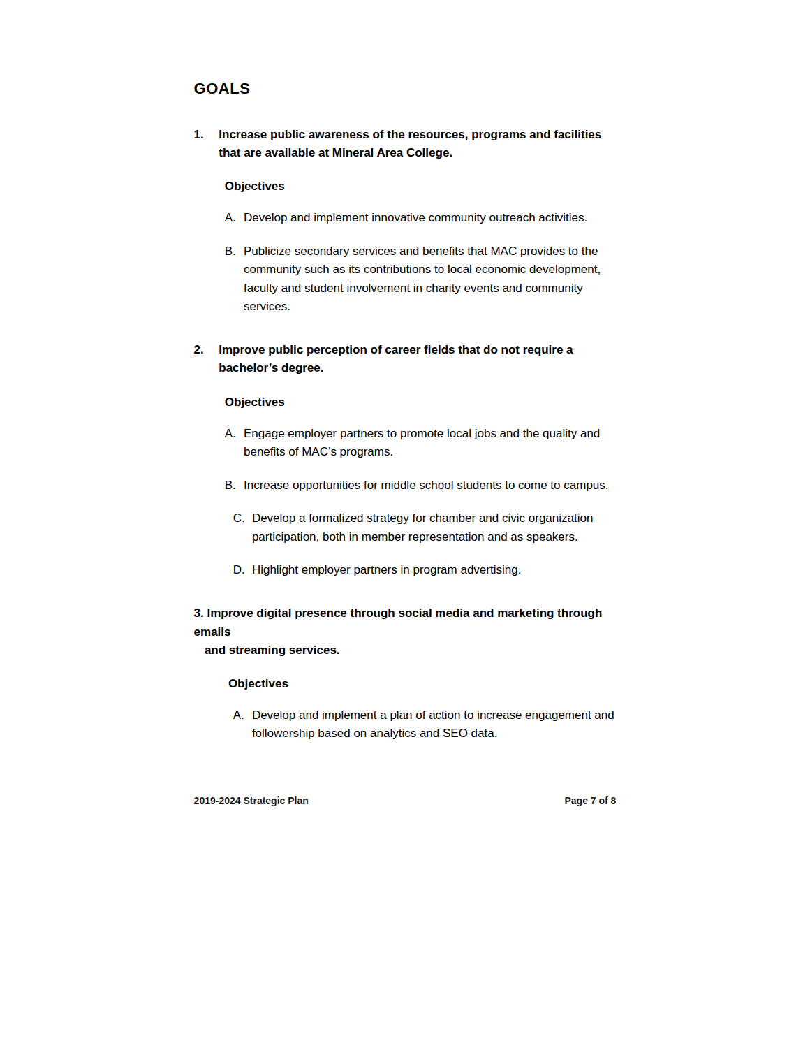GOALS
1. Increase public awareness of the resources, programs and facilities that are available at Mineral Area College.
Objectives
A. Develop and implement innovative community outreach activities.
B. Publicize secondary services and benefits that MAC provides to the community such as its contributions to local economic development, faculty and student involvement in charity events and community services.
2. Improve public perception of career fields that do not require a bachelor’s degree.
Objectives
A. Engage employer partners to promote local jobs and the quality and benefits of MAC’s programs.
B. Increase opportunities for middle school students to come to campus.
C. Develop a formalized strategy for chamber and civic organization participation, both in member representation and as speakers.
D. Highlight employer partners in program advertising.
3. Improve digital presence through social media and marketing through emails and streaming services.
Objectives
A. Develop and implement a plan of action to increase engagement and followership based on analytics and SEO data.
2019-2024 Strategic Plan Page 7 of 8